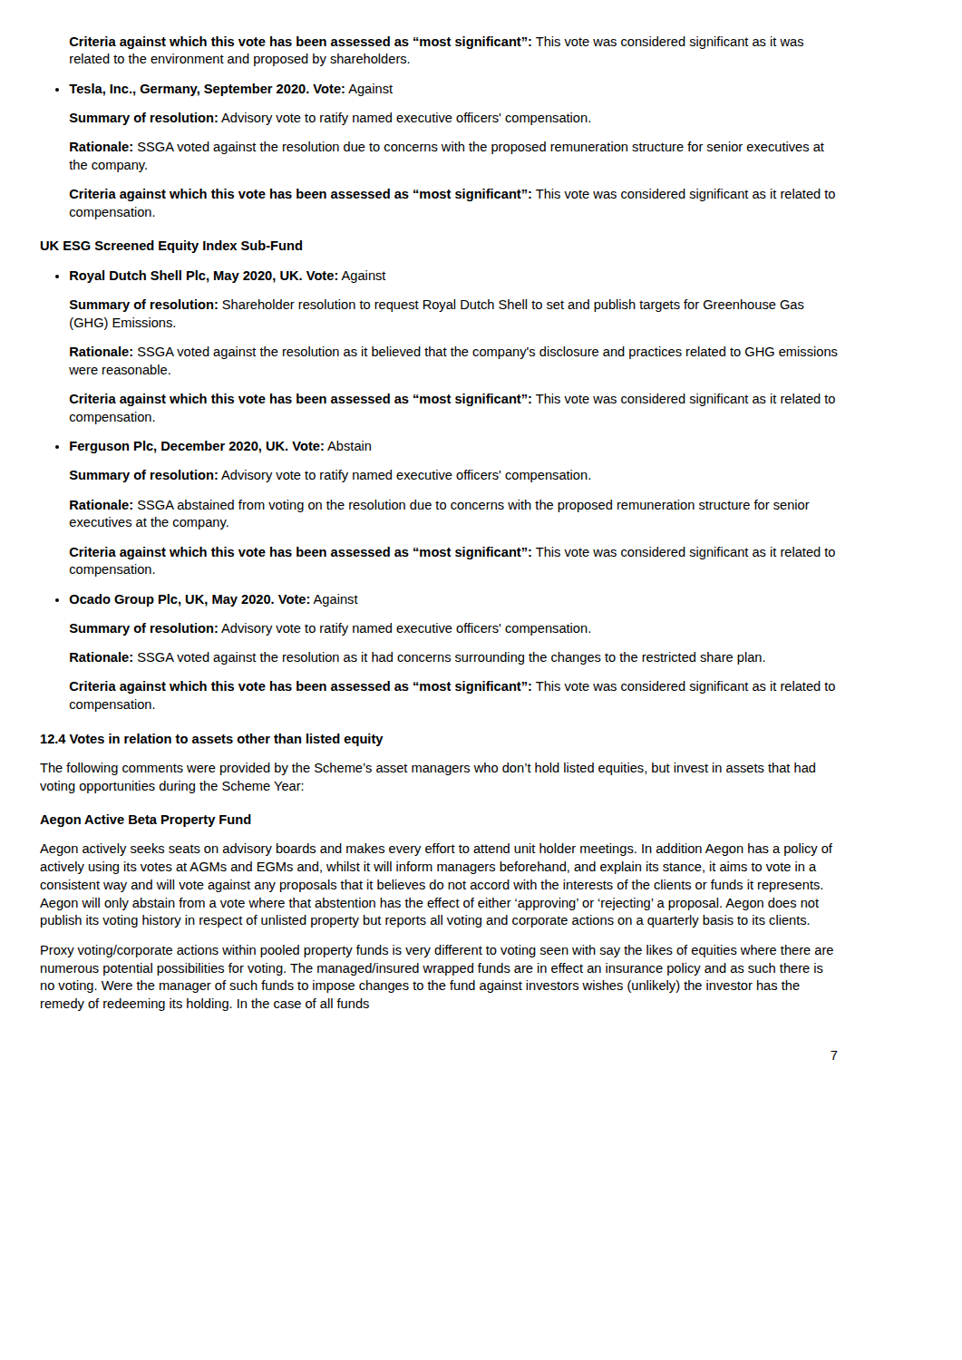Criteria against which this vote has been assessed as “most significant”: This vote was considered significant as it was related to the environment and proposed by shareholders.
Tesla, Inc., Germany, September 2020. Vote: Against
Summary of resolution: Advisory vote to ratify named executive officers' compensation.
Rationale: SSGA voted against the resolution due to concerns with the proposed remuneration structure for senior executives at the company.
Criteria against which this vote has been assessed as “most significant”: This vote was considered significant as it related to compensation.
UK ESG Screened Equity Index Sub-Fund
Royal Dutch Shell Plc, May 2020, UK. Vote: Against
Summary of resolution: Shareholder resolution to request Royal Dutch Shell to set and publish targets for Greenhouse Gas (GHG) Emissions.
Rationale: SSGA voted against the resolution as it believed that the company's disclosure and practices related to GHG emissions were reasonable.
Criteria against which this vote has been assessed as “most significant”: This vote was considered significant as it related to compensation.
Ferguson Plc, December 2020, UK. Vote: Abstain
Summary of resolution: Advisory vote to ratify named executive officers' compensation.
Rationale: SSGA abstained from voting on the resolution due to concerns with the proposed remuneration structure for senior executives at the company.
Criteria against which this vote has been assessed as “most significant”: This vote was considered significant as it related to compensation.
Ocado Group Plc, UK, May 2020. Vote: Against
Summary of resolution: Advisory vote to ratify named executive officers' compensation.
Rationale: SSGA voted against the resolution as it had concerns surrounding the changes to the restricted share plan.
Criteria against which this vote has been assessed as “most significant”: This vote was considered significant as it related to compensation.
12.4 Votes in relation to assets other than listed equity
The following comments were provided by the Scheme’s asset managers who don’t hold listed equities, but invest in assets that had voting opportunities during the Scheme Year:
Aegon Active Beta Property Fund
Aegon actively seeks seats on advisory boards and makes every effort to attend unit holder meetings. In addition Aegon has a policy of actively using its votes at AGMs and EGMs and, whilst it will inform managers beforehand, and explain its stance, it aims to vote in a consistent way and will vote against any proposals that it believes do not accord with the interests of the clients or funds it represents. Aegon will only abstain from a vote where that abstention has the effect of either ‘approving’ or ‘rejecting’ a proposal. Aegon does not publish its voting history in respect of unlisted property but reports all voting and corporate actions on a quarterly basis to its clients.
Proxy voting/corporate actions within pooled property funds is very different to voting seen with say the likes of equities where there are numerous potential possibilities for voting. The managed/insured wrapped funds are in effect an insurance policy and as such there is no voting. Were the manager of such funds to impose changes to the fund against investors wishes (unlikely) the investor has the remedy of redeeming its holding. In the case of all funds
7